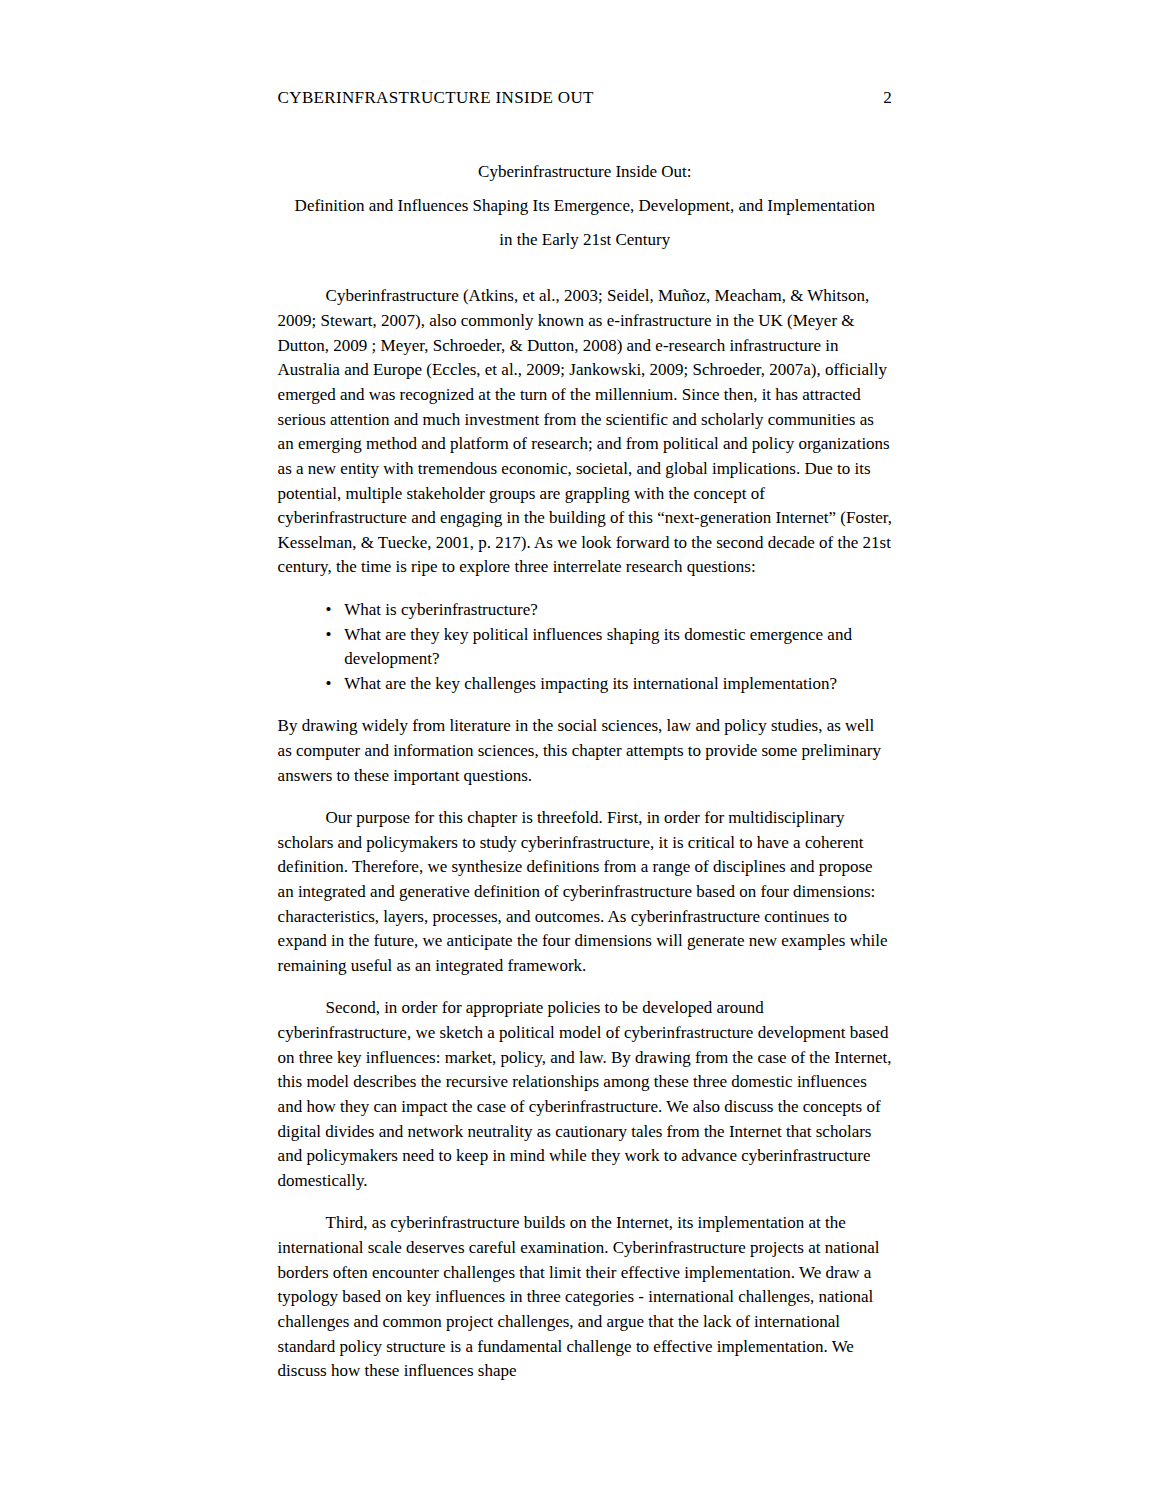Cyberinfrastructure Inside Out 2
Cyberinfrastructure Inside Out: Definition and Influences Shaping Its Emergence, Development, and Implementation in the Early 21st Century
Cyberinfrastructure (Atkins, et al., 2003; Seidel, Muñoz, Meacham, & Whitson, 2009; Stewart, 2007), also commonly known as e-infrastructure in the UK (Meyer & Dutton, 2009 ; Meyer, Schroeder, & Dutton, 2008) and e-research infrastructure in Australia and Europe (Eccles, et al., 2009; Jankowski, 2009; Schroeder, 2007a), officially emerged and was recognized at the turn of the millennium. Since then, it has attracted serious attention and much investment from the scientific and scholarly communities as an emerging method and platform of research; and from political and policy organizations as a new entity with tremendous economic, societal, and global implications. Due to its potential, multiple stakeholder groups are grappling with the concept of cyberinfrastructure and engaging in the building of this “next-generation Internet” (Foster, Kesselman, & Tuecke, 2001, p. 217). As we look forward to the second decade of the 21st century, the time is ripe to explore three interrelate research questions:
What is cyberinfrastructure?
What are they key political influences shaping its domestic emergence and development?
What are the key challenges impacting its international implementation?
By drawing widely from literature in the social sciences, law and policy studies, as well as computer and information sciences, this chapter attempts to provide some preliminary answers to these important questions.
Our purpose for this chapter is threefold. First, in order for multidisciplinary scholars and policymakers to study cyberinfrastructure, it is critical to have a coherent definition. Therefore, we synthesize definitions from a range of disciplines and propose an integrated and generative definition of cyberinfrastructure based on four dimensions: characteristics, layers, processes, and outcomes. As cyberinfrastructure continues to expand in the future, we anticipate the four dimensions will generate new examples while remaining useful as an integrated framework.
Second, in order for appropriate policies to be developed around cyberinfrastructure, we sketch a political model of cyberinfrastructure development based on three key influences: market, policy, and law. By drawing from the case of the Internet, this model describes the recursive relationships among these three domestic influences and how they can impact the case of cyberinfrastructure. We also discuss the concepts of digital divides and network neutrality as cautionary tales from the Internet that scholars and policymakers need to keep in mind while they work to advance cyberinfrastructure domestically.
Third, as cyberinfrastructure builds on the Internet, its implementation at the international scale deserves careful examination. Cyberinfrastructure projects at national borders often encounter challenges that limit their effective implementation. We draw a typology based on key influences in three categories - international challenges, national challenges and common project challenges, and argue that the lack of international standard policy structure is a fundamental challenge to effective implementation. We discuss how these influences shape